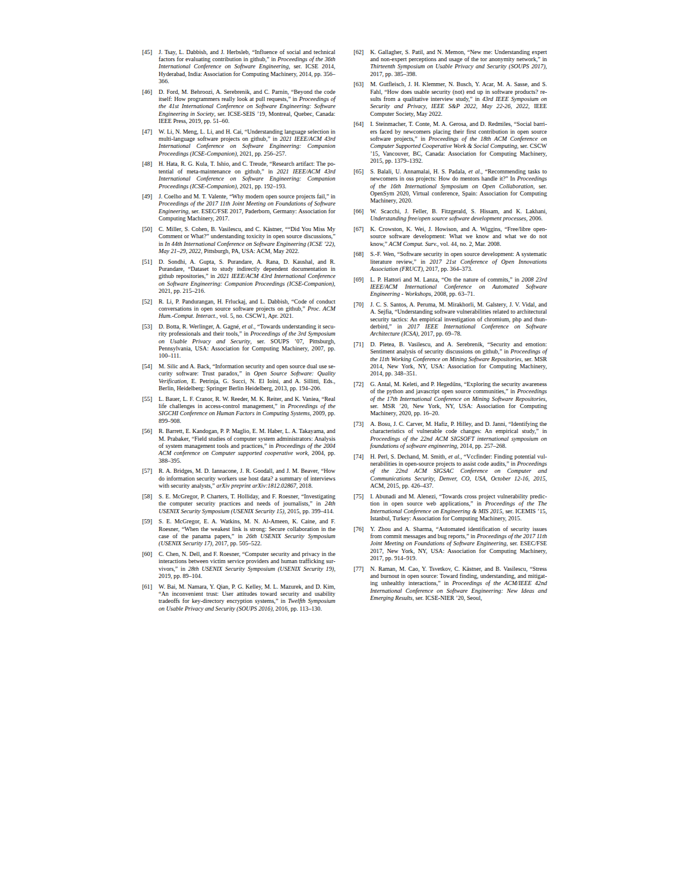[45]
J. Tsay, L. Dabbish, and J. Herbsleb, “Influence of social and technical factors for evaluating contribution in github,” in Proceedings of the 36th International Conference on Software Engineering, ser. ICSE 2014, Hyderabad, India: Association for Computing Machinery, 2014, pp. 356–366.
[46]
D. Ford, M. Behroozi, A. Serebrenik, and C. Parnin, “Beyond the code itself: How programmers really look at pull requests,” in Proceedings of the 41st International Conference on Software Engineering: Software Engineering in Society, ser. ICSE-SEIS ’19, Montreal, Quebec, Canada: IEEE Press, 2019, pp. 51–60.
[47]
W. Li, N. Meng, L. Li, and H. Cai, “Understanding language selection in multi-language software projects on github,” in 2021 IEEE/ACM 43rd International Conference on Software Engineering: Companion Proceedings (ICSE-Companion), 2021, pp. 256–257.
[48]
H. Hata, R. G. Kula, T. Ishio, and C. Treude, “Research artifact: The potential of meta-maintenance on github,” in 2021 IEEE/ACM 43rd International Conference on Software Engineering: Companion Proceedings (ICSE-Companion), 2021, pp. 192–193.
[49]
J. Coelho and M. T. Valente, “Why modern open source projects fail,” in Proceedings of the 2017 11th Joint Meeting on Foundations of Software Engineering, ser. ESEC/FSE 2017, Paderborn, Germany: Association for Computing Machinery, 2017.
[50]
C. Miller, S. Cohen, B. Vasilescu, and C. Kästner, ““Did You Miss My Comment or What?” understanding toxicity in open source discussions,” in In 44th International Conference on Software Engineering (ICSE ’22), May 21–29, 2022, Pittsburgh, PA, USA: ACM, May 2022.
[51]
D. Sondhi, A. Gupta, S. Purandare, A. Rana, D. Kaushal, and R. Purandare, “Dataset to study indirectly dependent documentation in github repositories,” in 2021 IEEE/ACM 43rd International Conference on Software Engineering: Companion Proceedings (ICSE-Companion), 2021, pp. 215–216.
[52]
R. Li, P. Pandurangan, H. Frluckaj, and L. Dabbish, “Code of conduct conversations in open source software projects on github,” Proc. ACM Hum.-Comput. Interact., vol. 5, no. CSCW1, Apr. 2021.
[53]
D. Botta, R. Werlinger, A. Gagné, et al., “Towards understanding it security professionals and their tools,” in Proceedings of the 3rd Symposium on Usable Privacy and Security, ser. SOUPS ’07, Pittsburgh, Pennsylvania, USA: Association for Computing Machinery, 2007, pp. 100–111.
[54]
M. Silic and A. Back, “Information security and open source dual use security software: Trust paradox,” in Open Source Software: Quality Verification, E. Petrinja, G. Succi, N. El Ioini, and A. Sillitti, Eds., Berlin, Heidelberg: Springer Berlin Heidelberg, 2013, pp. 194–206.
[55]
L. Bauer, L. F. Cranor, R. W. Reeder, M. K. Reiter, and K. Vaniea, “Real life challenges in access-control management,” in Proceedings of the SIGCHI Conference on Human Factors in Computing Systems, 2009, pp. 899–908.
[56]
R. Barrett, E. Kandogan, P. P. Maglio, E. M. Haber, L. A. Takayama, and M. Prabaker, “Field studies of computer system administrators: Analysis of system management tools and practices,” in Proceedings of the 2004 ACM conference on Computer supported cooperative work, 2004, pp. 388–395.
[57]
R. A. Bridges, M. D. Iannacone, J. R. Goodall, and J. M. Beaver, “How do information security workers use host data? a summary of interviews with security analysts,” arXiv preprint arXiv:1812.02867, 2018.
[58]
S. E. McGregor, P. Charters, T. Holliday, and F. Roesner, “Investigating the computer security practices and needs of journalists,” in 24th USENIX Security Symposium (USENIX Security 15), 2015, pp. 399–414.
[59]
S. E. McGregor, E. A. Watkins, M. N. Al-Ameen, K. Caine, and F. Roesner, “When the weakest link is strong: Secure collaboration in the case of the panama papers,” in 26th USENIX Security Symposium (USENIX Security 17), 2017, pp. 505–522.
[60]
C. Chen, N. Dell, and F. Roesner, “Computer security and privacy in the interactions between victim service providers and human trafficking survivors,” in 28th USENIX Security Symposium (USENIX Security 19), 2019, pp. 89–104.
[61]
W. Bai, M. Namara, Y. Qian, P. G. Kelley, M. L. Mazurek, and D. Kim, “An inconvenient trust: User attitudes toward security and usability tradeoffs for key-directory encryption systems,” in Twelfth Symposium on Usable Privacy and Security (SOUPS 2016), 2016, pp. 113–130.
[62]
K. Gallagher, S. Patil, and N. Memon, “New me: Understanding expert and non-expert perceptions and usage of the tor anonymity network,” in Thirteenth Symposium on Usable Privacy and Security (SOUPS 2017), 2017, pp. 385–398.
[63]
M. Gutfleisch, J. H. Klemmer, N. Busch, Y. Acar, M. A. Sasse, and S. Fahl, “How does usable security (not) end up in software products? results from a qualitative interview study,” in 43rd IEEE Symposium on Security and Privacy, IEEE S&P 2022, May 22-26, 2022, IEEE Computer Society, May 2022.
[64]
I. Steinmacher, T. Conte, M. A. Gerosa, and D. Redmiles, “Social barriers faced by newcomers placing their first contribution in open source software projects,” in Proceedings of the 18th ACM Conference on Computer Supported Cooperative Work & Social Computing, ser. CSCW ’15, Vancouver, BC, Canada: Association for Computing Machinery, 2015, pp. 1379–1392.
[65]
S. Balali, U. Annamalai, H. S. Padala, et al., “Recommending tasks to newcomers in oss projects: How do mentors handle it?” In Proceedings of the 16th International Symposium on Open Collaboration, ser. OpenSym 2020, Virtual conference, Spain: Association for Computing Machinery, 2020.
[66]
W. Scacchi, J. Feller, B. Fitzgerald, S. Hissam, and K. Lakhani, Understanding free/open source software development processes, 2006.
[67]
K. Crowston, K. Wei, J. Howison, and A. Wiggins, “Free/libre open-source software development: What we know and what we do not know,” ACM Comput. Surv., vol. 44, no. 2, Mar. 2008.
[68]
S.-F. Wen, “Software security in open source development: A systematic literature review,” in 2017 21st Conference of Open Innovations Association (FRUCT), 2017, pp. 364–373.
[69]
L. P. Hattori and M. Lanza, “On the nature of commits,” in 2008 23rd IEEE/ACM International Conference on Automated Software Engineering - Workshops, 2008, pp. 63–71.
[70]
J. C. S. Santos, A. Peruma, M. Mirakhorli, M. Galstery, J. V. Vidal, and A. Sejfia, “Understanding software vulnerabilities related to architectural security tactics: An empirical investigation of chromium, php and thunderbird,” in 2017 IEEE International Conference on Software Architecture (ICSA), 2017, pp. 69–78.
[71]
D. Pletea, B. Vasilescu, and A. Serebrenik, “Security and emotion: Sentiment analysis of security discussions on github,” in Proceedings of the 11th Working Conference on Mining Software Repositories, ser. MSR 2014, New York, NY, USA: Association for Computing Machinery, 2014, pp. 348–351.
[72]
G. Antal, M. Keleti, and P. Hegedűns, “Exploring the security awareness of the python and javascript open source communities,” in Proceedings of the 17th International Conference on Mining Software Repositories, ser. MSR ’20, New York, NY, USA: Association for Computing Machinery, 2020, pp. 16–20.
[73]
A. Bosu, J. C. Carver, M. Hafiz, P. Hilley, and D. Janni, “Identifying the characteristics of vulnerable code changes: An empirical study,” in Proceedings of the 22nd ACM SIGSOFT international symposium on foundations of software engineering, 2014, pp. 257–268.
[74]
H. Perl, S. Dechand, M. Smith, et al., “Vccfinder: Finding potential vulnerabilities in open-source projects to assist code audits,” in Proceedings of the 22nd ACM SIGSAC Conference on Computer and Communications Security, Denver, CO, USA, October 12-16, 2015, ACM, 2015, pp. 426–437.
[75]
I. Abunadi and M. Alenezi, “Towards cross project vulnerability prediction in open source web applications,” in Proceedings of the The International Conference on Engineering & MIS 2015, ser. ICEMIS ’15, Istanbul, Turkey: Association for Computing Machinery, 2015.
[76]
Y. Zhou and A. Sharma, “Automated identification of security issues from commit messages and bug reports,” in Proceedings of the 2017 11th Joint Meeting on Foundations of Software Engineering, ser. ESEC/FSE 2017, New York, NY, USA: Association for Computing Machinery, 2017, pp. 914–919.
[77]
N. Raman, M. Cao, Y. Tsvetkov, C. Kästner, and B. Vasilescu, “Stress and burnout in open source: Toward finding, understanding, and mitigating unhealthy interactions,” in Proceedings of the ACM/IEEE 42nd International Conference on Software Engineering: New Ideas and Emerging Results, ser. ICSE-NIER ’20, Seoul,